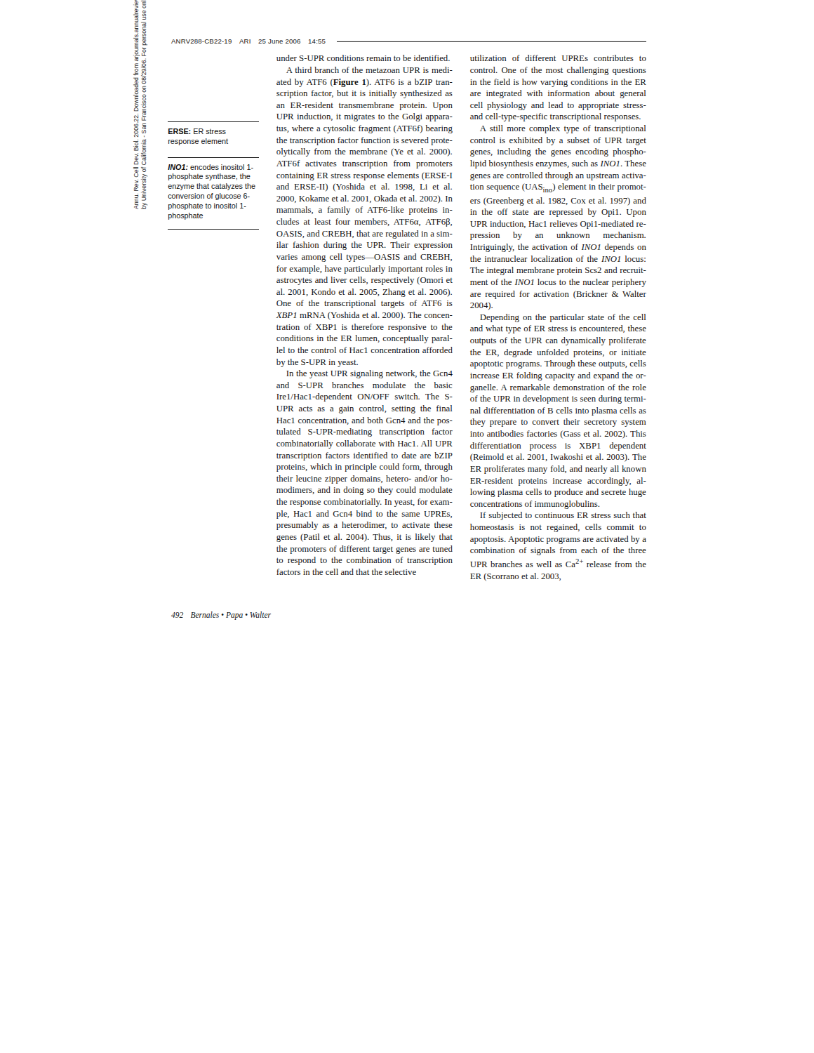ANRV288-CB22-19 ARI 25 June 2006 14:55
Annu. Rev. Cell Dev. Biol. 2006.22. Downloaded from arjournals.annualreviews.org
by University of California - San Francisco on 08/29/06. For personal use only.
ERSE: ER stress response element
INO1: encodes inositol 1-phosphate synthase, the enzyme that catalyzes the conversion of glucose 6-phosphate to inositol 1-phosphate
under S-UPR conditions remain to be identified.
A third branch of the metazoan UPR is mediated by ATF6 (Figure 1). ATF6 is a bZIP transcription factor, but it is initially synthesized as an ER-resident transmembrane protein. Upon UPR induction, it migrates to the Golgi apparatus, where a cytosolic fragment (ATF6f) bearing the transcription factor function is severed proteolytically from the membrane (Ye et al. 2000). ATF6f activates transcription from promoters containing ER stress response elements (ERSE-I and ERSE-II) (Yoshida et al. 1998, Li et al. 2000, Kokame et al. 2001, Okada et al. 2002). In mammals, a family of ATF6-like proteins includes at least four members, ATF6α, ATF6β, OASIS, and CREBH, that are regulated in a similar fashion during the UPR. Their expression varies among cell types—OASIS and CREBH, for example, have particularly important roles in astrocytes and liver cells, respectively (Omori et al. 2001, Kondo et al. 2005, Zhang et al. 2006). One of the transcriptional targets of ATF6 is XBP1 mRNA (Yoshida et al. 2000). The concentration of XBP1 is therefore responsive to the conditions in the ER lumen, conceptually parallel to the control of Hac1 concentration afforded by the S-UPR in yeast.
In the yeast UPR signaling network, the Gcn4 and S-UPR branches modulate the basic Ire1/Hac1-dependent ON/OFF switch. The S-UPR acts as a gain control, setting the final Hac1 concentration, and both Gcn4 and the postulated S-UPR-mediating transcription factor combinatorially collaborate with Hac1. All UPR transcription factors identified to date are bZIP proteins, which in principle could form, through their leucine zipper domains, hetero- and/or homodimers, and in doing so they could modulate the response combinatorially. In yeast, for example, Hac1 and Gcn4 bind to the same UPREs, presumably as a heterodimer, to activate these genes (Patil et al. 2004). Thus, it is likely that the promoters of different target genes are tuned to respond to the combination of transcription factors in the cell and that the selective
utilization of different UPREs contributes to control. One of the most challenging questions in the field is how varying conditions in the ER are integrated with information about general cell physiology and lead to appropriate stress- and cell-type-specific transcriptional responses.
A still more complex type of transcriptional control is exhibited by a subset of UPR target genes, including the genes encoding phospholipid biosynthesis enzymes, such as INO1. These genes are controlled through an upstream activation sequence (UASino) element in their promoters (Greenberg et al. 1982, Cox et al. 1997) and in the off state are repressed by Opi1. Upon UPR induction, Hac1 relieves Opi1-mediated repression by an unknown mechanism. Intriguingly, the activation of INO1 depends on the intranuclear localization of the INO1 locus: The integral membrane protein Scs2 and recruitment of the INO1 locus to the nuclear periphery are required for activation (Brickner & Walter 2004).
Depending on the particular state of the cell and what type of ER stress is encountered, these outputs of the UPR can dynamically proliferate the ER, degrade unfolded proteins, or initiate apoptotic programs. Through these outputs, cells increase ER folding capacity and expand the organelle. A remarkable demonstration of the role of the UPR in development is seen during terminal differentiation of B cells into plasma cells as they prepare to convert their secretory system into antibodies factories (Gass et al. 2002). This differentiation process is XBP1 dependent (Reimold et al. 2001, Iwakoshi et al. 2003). The ER proliferates many fold, and nearly all known ER-resident proteins increase accordingly, allowing plasma cells to produce and secrete huge concentrations of immunoglobulins.
If subjected to continuous ER stress such that homeostasis is not regained, cells commit to apoptosis. Apoptotic programs are activated by a combination of signals from each of the three UPR branches as well as Ca2+ release from the ER (Scorrano et al. 2003,
492 Bernales • Papa • Walter